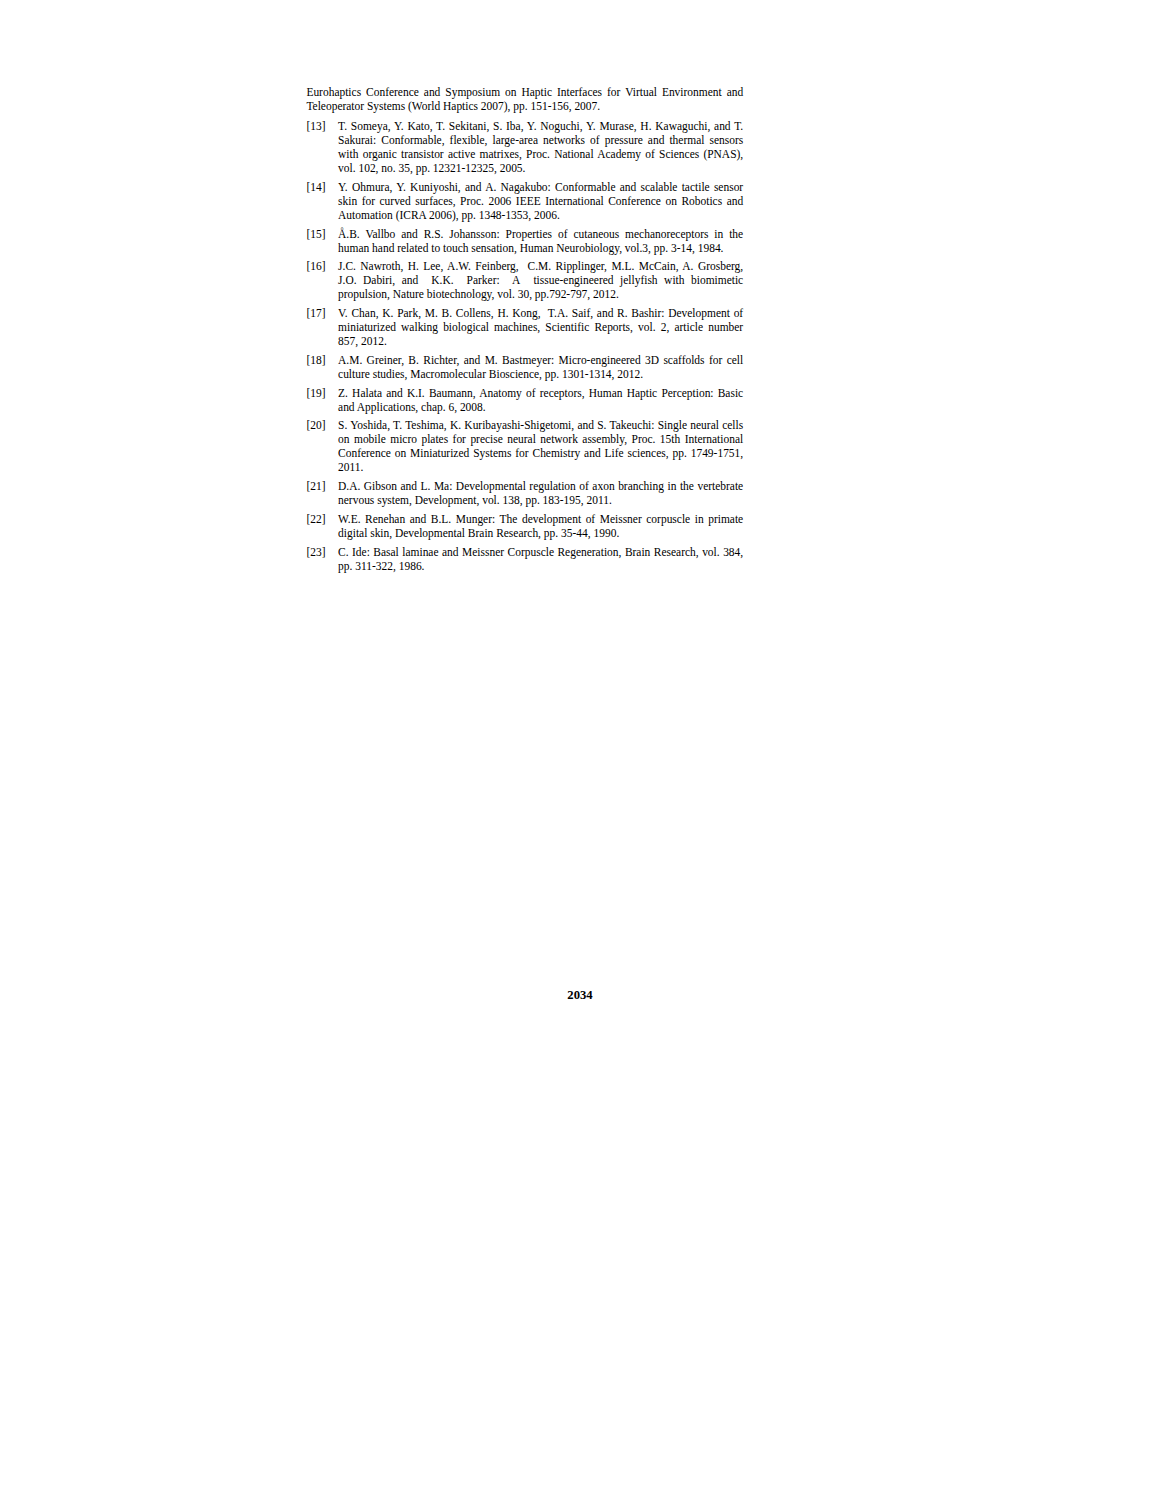Eurohaptics Conference and Symposium on Haptic Interfaces for Virtual Environment and Teleoperator Systems (World Haptics 2007), pp. 151-156, 2007.
[13] T. Someya, Y. Kato, T. Sekitani, S. Iba, Y. Noguchi, Y. Murase, H. Kawaguchi, and T. Sakurai: Conformable, flexible, large-area networks of pressure and thermal sensors with organic transistor active matrixes, Proc. National Academy of Sciences (PNAS), vol. 102, no. 35, pp. 12321-12325, 2005.
[14] Y. Ohmura, Y. Kuniyoshi, and A. Nagakubo: Conformable and scalable tactile sensor skin for curved surfaces, Proc. 2006 IEEE International Conference on Robotics and Automation (ICRA 2006), pp. 1348-1353, 2006.
[15] Å.B. Vallbo and R.S. Johansson: Properties of cutaneous mechanoreceptors in the human hand related to touch sensation, Human Neurobiology, vol.3, pp. 3-14, 1984.
[16] J.C. Nawroth, H. Lee, A.W. Feinberg, C.M. Ripplinger, M.L. McCain, A. Grosberg, J.O. Dabiri, and K.K. Parker: A tissue-engineered jellyfish with biomimetic propulsion, Nature biotechnology, vol. 30, pp.792-797, 2012.
[17] V. Chan, K. Park, M. B. Collens, H. Kong, T.A. Saif, and R. Bashir: Development of miniaturized walking biological machines, Scientific Reports, vol. 2, article number 857, 2012.
[18] A.M. Greiner, B. Richter, and M. Bastmeyer: Micro-engineered 3D scaffolds for cell culture studies, Macromolecular Bioscience, pp. 1301-1314, 2012.
[19] Z. Halata and K.I. Baumann, Anatomy of receptors, Human Haptic Perception: Basic and Applications, chap. 6, 2008.
[20] S. Yoshida, T. Teshima, K. Kuribayashi-Shigetomi, and S. Takeuchi: Single neural cells on mobile micro plates for precise neural network assembly, Proc. 15th International Conference on Miniaturized Systems for Chemistry and Life sciences, pp. 1749-1751, 2011.
[21] D.A. Gibson and L. Ma: Developmental regulation of axon branching in the vertebrate nervous system, Development, vol. 138, pp. 183-195, 2011.
[22] W.E. Renehan and B.L. Munger: The development of Meissner corpuscle in primate digital skin, Developmental Brain Research, pp. 35-44, 1990.
[23] C. Ide: Basal laminae and Meissner Corpuscle Regeneration, Brain Research, vol. 384, pp. 311-322, 1986.
2034